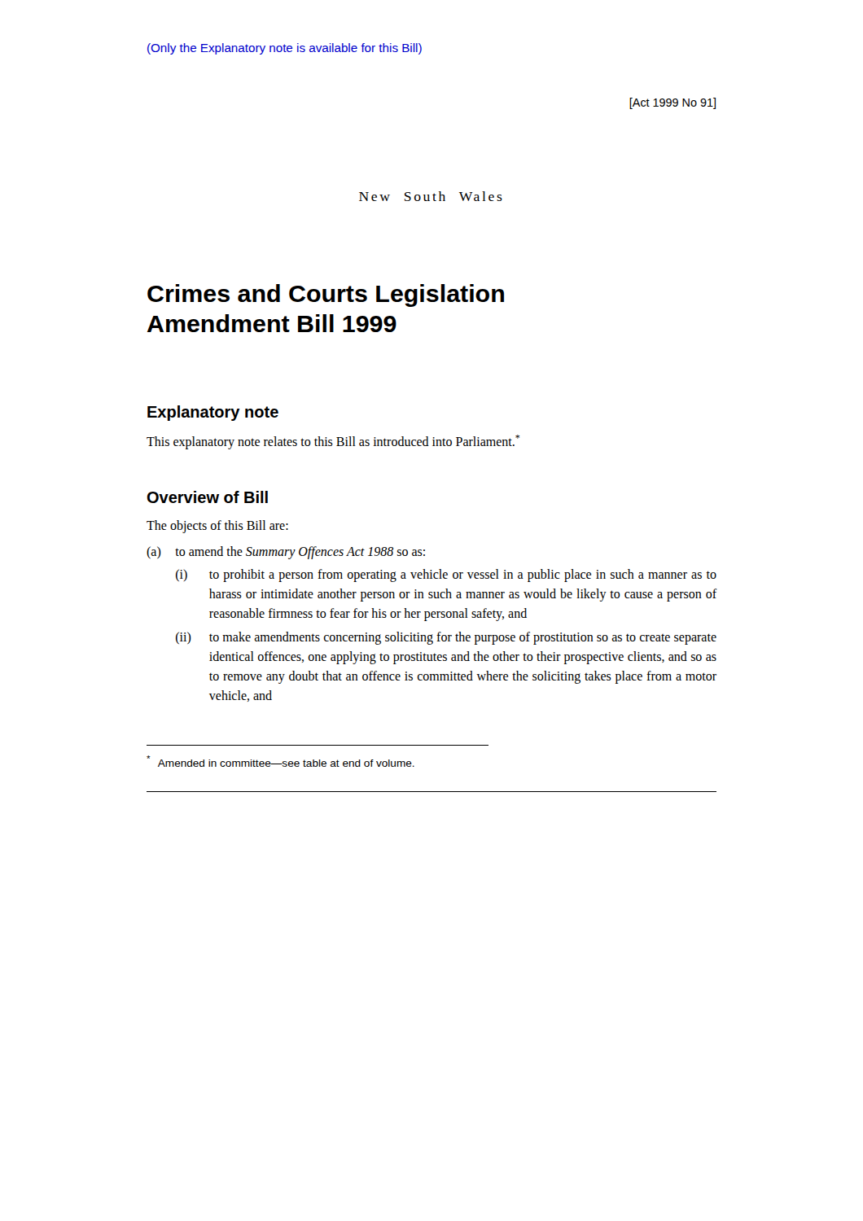(Only the Explanatory note is available for this Bill)
[Act 1999 No 91]
New South Wales
Crimes and Courts Legislation
Amendment Bill 1999
Explanatory note
This explanatory note relates to this Bill as introduced into Parliament.*
Overview of Bill
The objects of this Bill are:
(a) to amend the Summary Offences Act 1988 so as:
(i) to prohibit a person from operating a vehicle or vessel in a public place in such a manner as to harass or intimidate another person or in such a manner as would be likely to cause a person of reasonable firmness to fear for his or her personal safety, and
(ii) to make amendments concerning soliciting for the purpose of prostitution so as to create separate identical offences, one applying to prostitutes and the other to their prospective clients, and so as to remove any doubt that an offence is committed where the soliciting takes place from a motor vehicle, and
*Amended in committee—see table at end of volume.